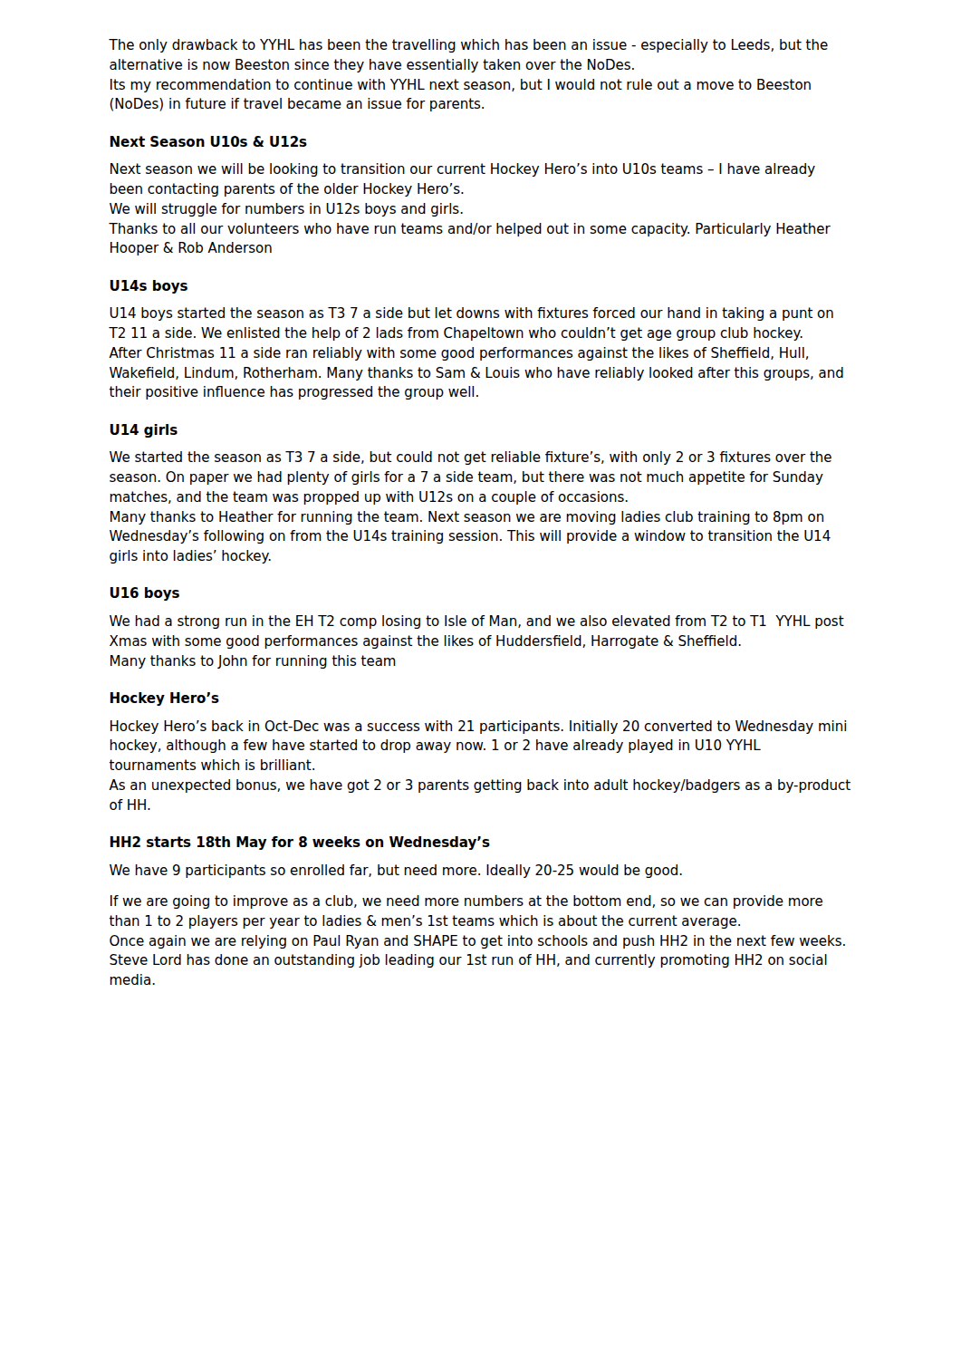The only drawback to YYHL has been the travelling which has been an issue - especially to Leeds, but the alternative is now Beeston since they have essentially taken over the NoDes.
Its my recommendation to continue with YYHL next season, but I would not rule out a move to Beeston (NoDes) in future if travel became an issue for parents.
Next Season U10s & U12s
Next season we will be looking to transition our current Hockey Hero’s into U10s teams – I have already been contacting parents of the older Hockey Hero’s.
We will struggle for numbers in U12s boys and girls.
Thanks to all our volunteers who have run teams and/or helped out in some capacity. Particularly Heather Hooper & Rob Anderson
U14s boys
U14 boys started the season as T3 7 a side but let downs with fixtures forced our hand in taking a punt on T2 11 a side. We enlisted the help of 2 lads from Chapeltown who couldn’t get age group club hockey.
After Christmas 11 a side ran reliably with some good performances against the likes of Sheffield, Hull, Wakefield, Lindum, Rotherham. Many thanks to Sam & Louis who have reliably looked after this groups, and their positive influence has progressed the group well.
U14 girls
We started the season as T3 7 a side, but could not get reliable fixture’s, with only 2 or 3 fixtures over the season. On paper we had plenty of girls for a 7 a side team, but there was not much appetite for Sunday matches, and the team was propped up with U12s on a couple of occasions.
Many thanks to Heather for running the team. Next season we are moving ladies club training to 8pm on Wednesday’s following on from the U14s training session. This will provide a window to transition the U14 girls into ladies’ hockey.
U16 boys
We had a strong run in the EH T2 comp losing to Isle of Man, and we also elevated from T2 to T1 YYHL post Xmas with some good performances against the likes of Huddersfield, Harrogate & Sheffield.
Many thanks to John for running this team
Hockey Hero’s
Hockey Hero’s back in Oct-Dec was a success with 21 participants. Initially 20 converted to Wednesday mini hockey, although a few have started to drop away now. 1 or 2 have already played in U10 YYHL tournaments which is brilliant.
As an unexpected bonus, we have got 2 or 3 parents getting back into adult hockey/badgers as a by-product of HH.
HH2 starts 18th May for 8 weeks on Wednesday’s
We have 9 participants so enrolled far, but need more. Ideally 20-25 would be good.
If we are going to improve as a club, we need more numbers at the bottom end, so we can provide more than 1 to 2 players per year to ladies & men’s 1st teams which is about the current average.
Once again we are relying on Paul Ryan and SHAPE to get into schools and push HH2 in the next few weeks.
Steve Lord has done an outstanding job leading our 1st run of HH, and currently promoting HH2 on social media.